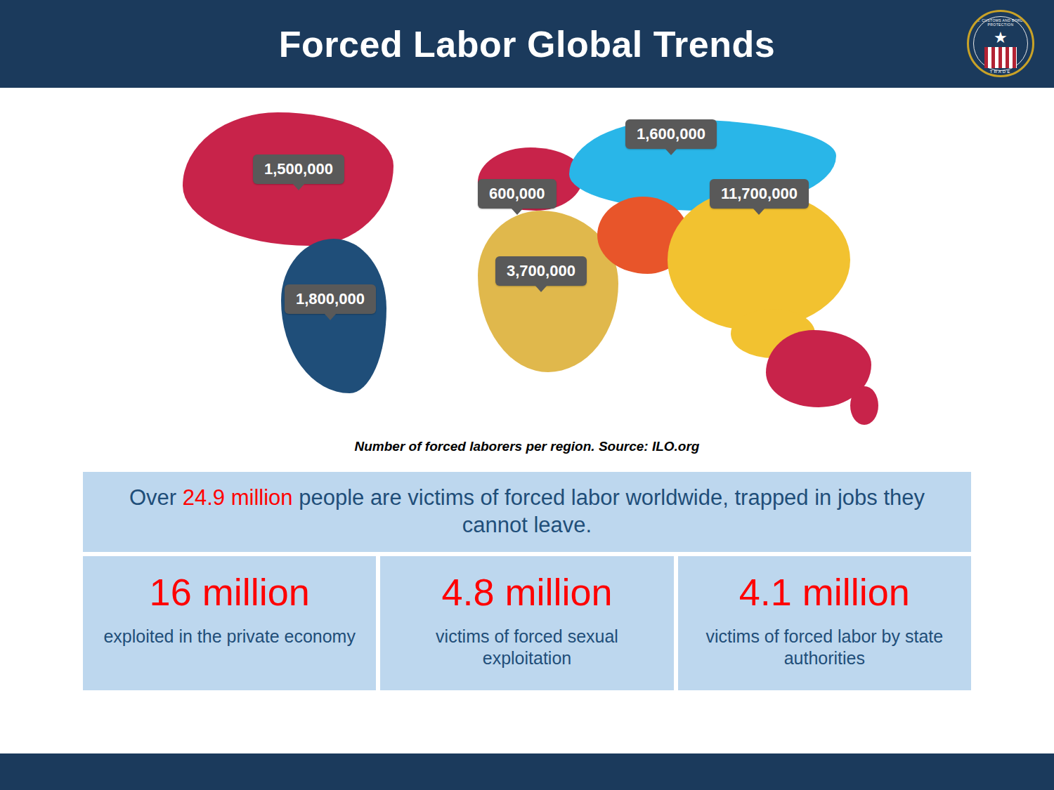Forced Labor Global Trends
U.S. Customs and Border Protection
★
TRADE
1,500,000
1,800,000
600,000
3,700,000
1,600,000
11,700,000
Number of forced laborers per region. Source: ILO.org
Over 24.9 million people are victims of forced labor worldwide, trapped in jobs they cannot leave.
16 million
exploited in the private economy
4.8 million
victims of forced sexual exploitation
4.1 million
victims of forced labor by state authorities